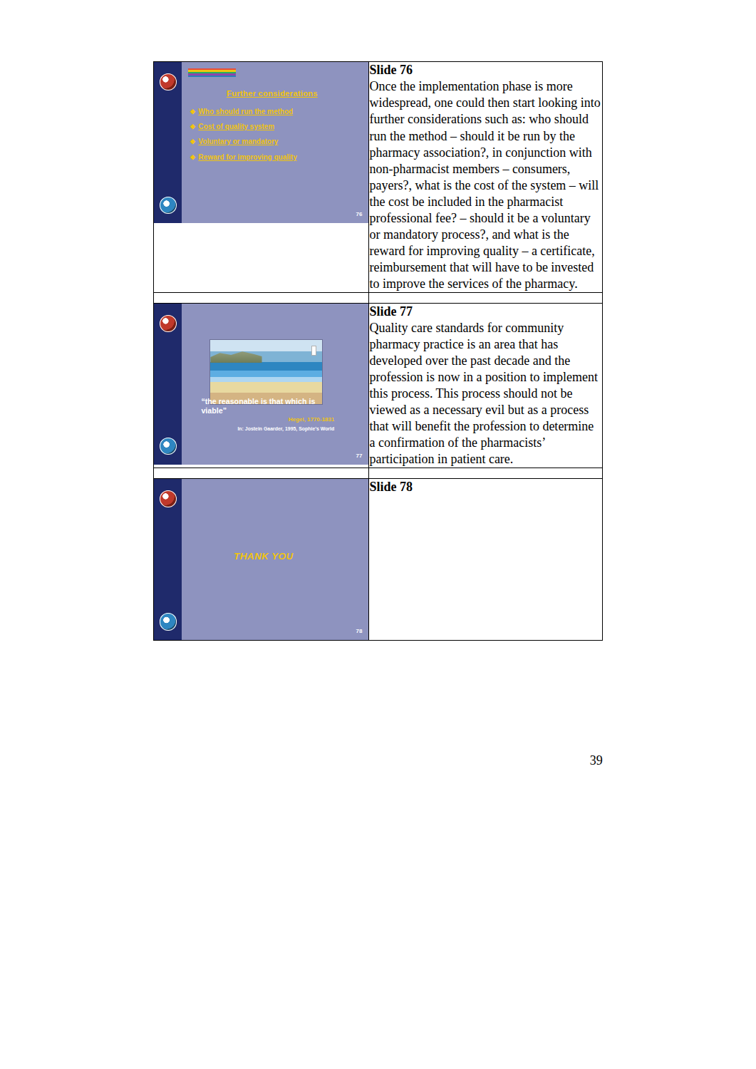| Further considerations Who should run the method Cost of quality system Voluntary or mandatory Reward for improving quality 76 | Slide 76 Once the implementation phase is more widespread, one could then start looking into further considerations such as: who should run the method – should it be run by the pharmacy association?, in conjunction with non-pharmacist members – consumers, payers?, what is the cost of the system – will the cost be included in the pharmacist professional fee? – should it be a voluntary or mandatory process?, and what is the reward for improving quality – a certificate, reimbursement that will have to be invested to improve the services of the pharmacy. |
| “the reasonable is that which is viable” Hegel, 1770-1831 In: Jostein Gaarder, 1995, Sophie’s World 77 | Slide 77 Quality care standards for community pharmacy practice is an area that has developed over the past decade and the profession is now in a position to implement this process. This process should not be viewed as a necessary evil but as a process that will benefit the profession to determine a confirmation of the pharmacists’ participation in patient care. |
| THANK YOU 78 | Slide 78 |
39